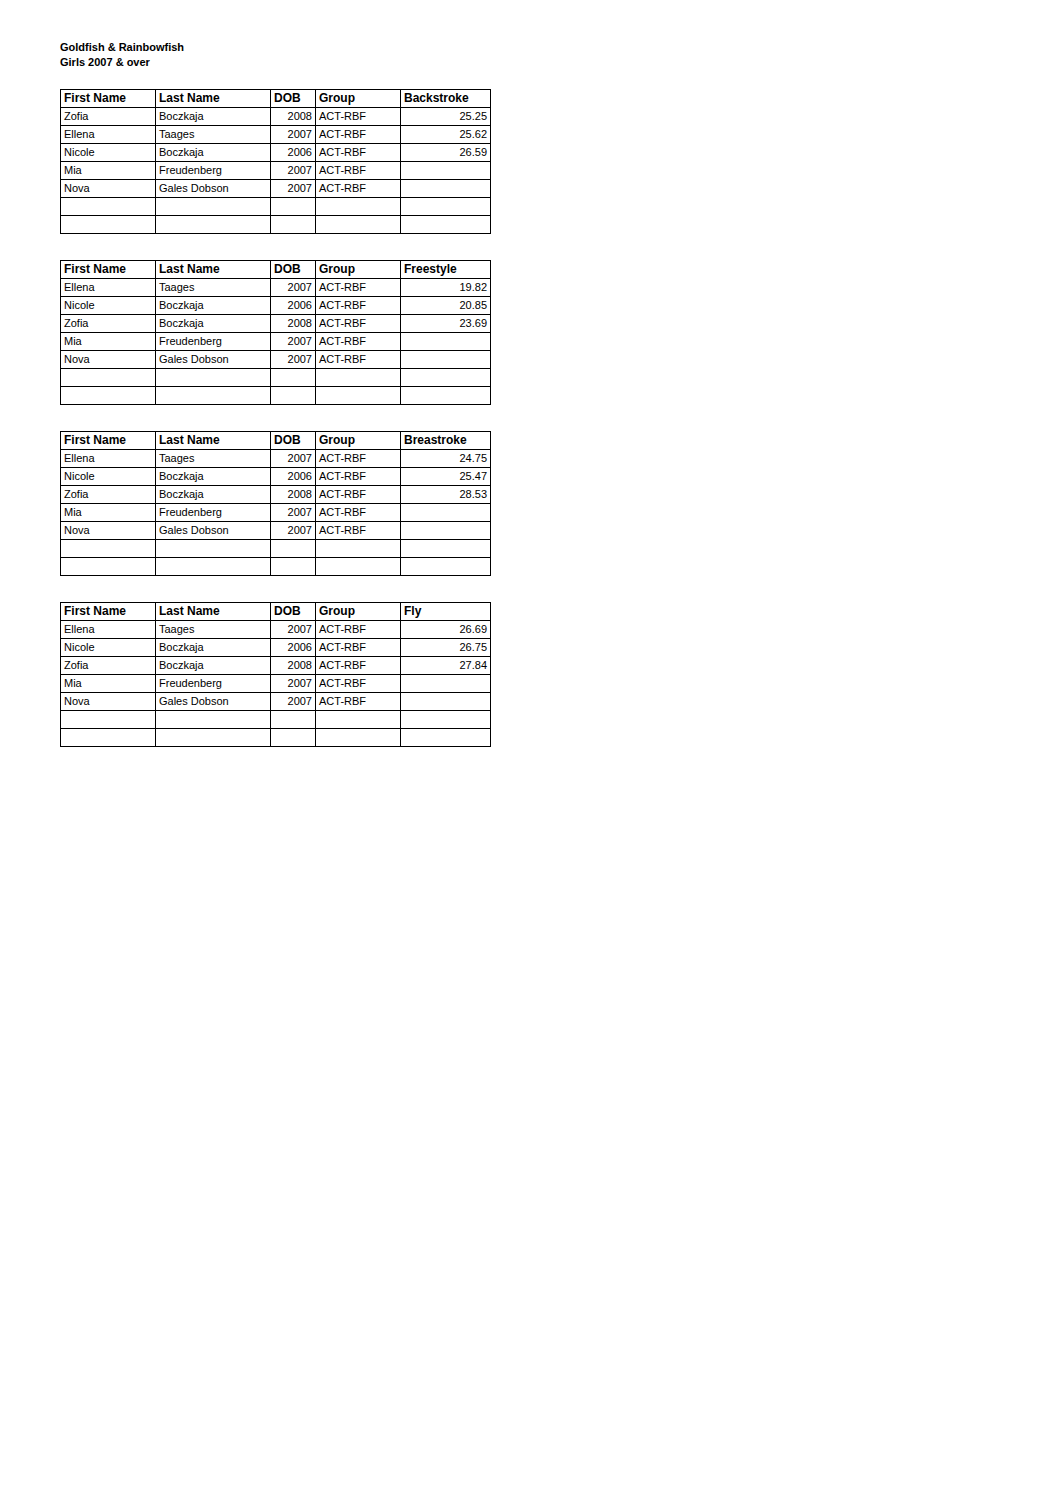Goldfish & Rainbowfish
Girls 2007 & over
| First Name | Last Name | DOB | Group | Backstroke |
| --- | --- | --- | --- | --- |
| Zofia | Boczkaja | 2008 | ACT-RBF | 25.25 |
| Ellena | Taages | 2007 | ACT-RBF | 25.62 |
| Nicole | Boczkaja | 2006 | ACT-RBF | 26.59 |
| Mia | Freudenberg | 2007 | ACT-RBF | |
| Nova | Gales Dobson | 2007 | ACT-RBF | |
| First Name | Last Name | DOB | Group | Freestyle |
| --- | --- | --- | --- | --- |
| Ellena | Taages | 2007 | ACT-RBF | 19.82 |
| Nicole | Boczkaja | 2006 | ACT-RBF | 20.85 |
| Zofia | Boczkaja | 2008 | ACT-RBF | 23.69 |
| Mia | Freudenberg | 2007 | ACT-RBF | |
| Nova | Gales Dobson | 2007 | ACT-RBF | |
| First Name | Last Name | DOB | Group | Breastroke |
| --- | --- | --- | --- | --- |
| Ellena | Taages | 2007 | ACT-RBF | 24.75 |
| Nicole | Boczkaja | 2006 | ACT-RBF | 25.47 |
| Zofia | Boczkaja | 2008 | ACT-RBF | 28.53 |
| Mia | Freudenberg | 2007 | ACT-RBF | |
| Nova | Gales Dobson | 2007 | ACT-RBF | |
| First Name | Last Name | DOB | Group | Fly |
| --- | --- | --- | --- | --- |
| Ellena | Taages | 2007 | ACT-RBF | 26.69 |
| Nicole | Boczkaja | 2006 | ACT-RBF | 26.75 |
| Zofia | Boczkaja | 2008 | ACT-RBF | 27.84 |
| Mia | Freudenberg | 2007 | ACT-RBF | |
| Nova | Gales Dobson | 2007 | ACT-RBF | |